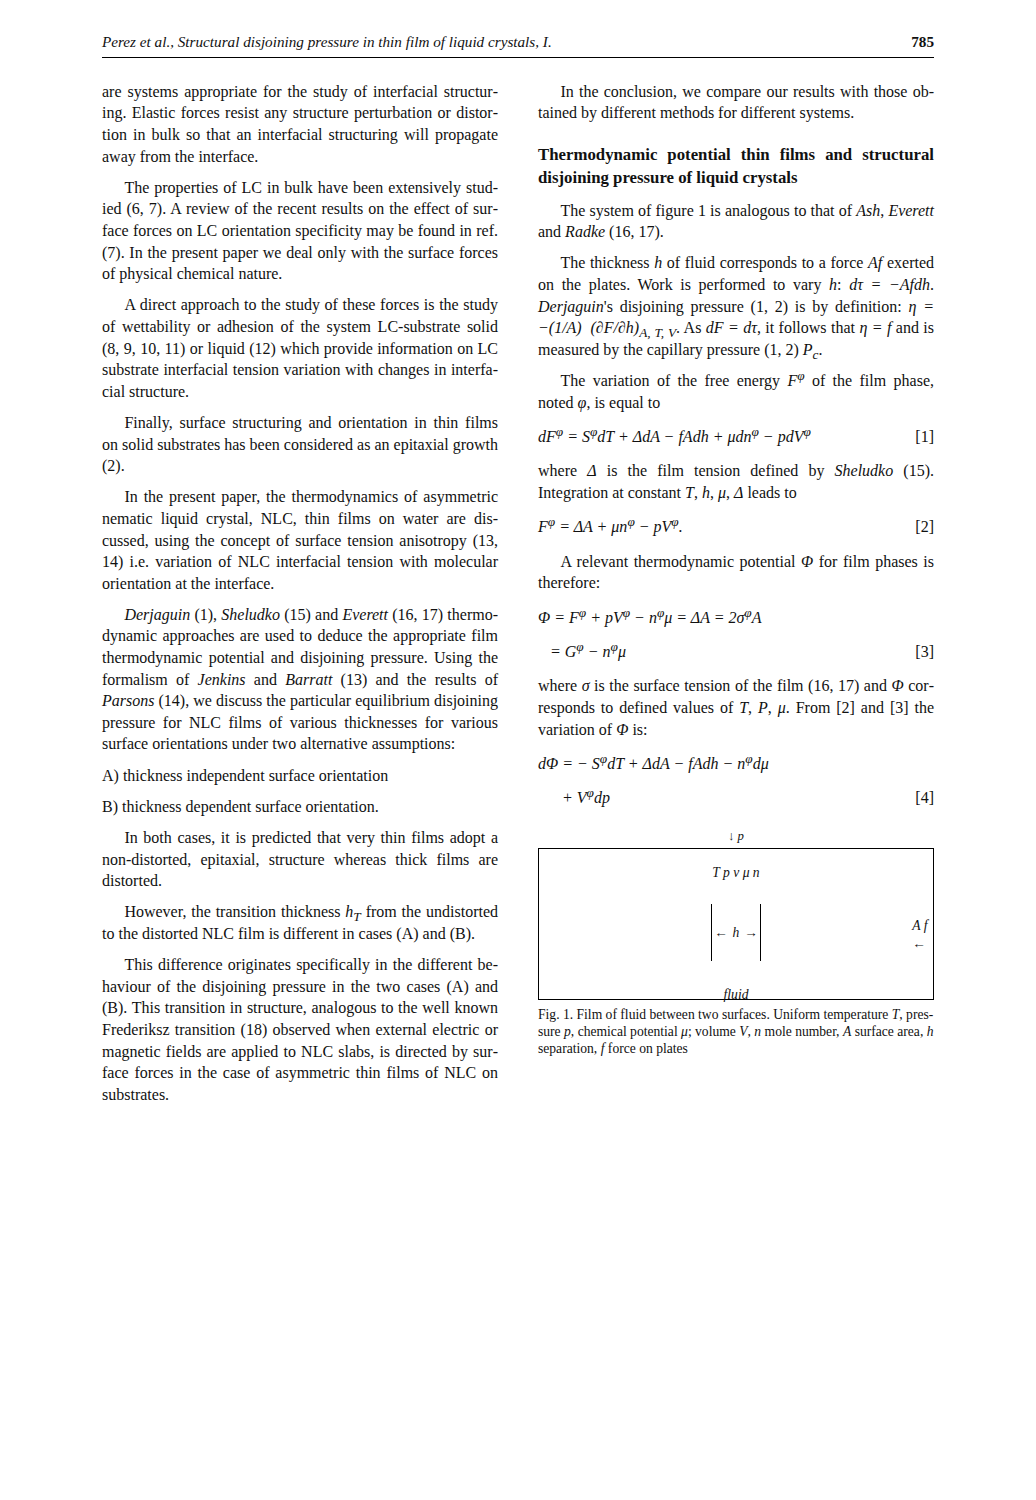Perez et al., Structural disjoining pressure in thin film of liquid crystals, I. 785
are systems appropriate for the study of interfacial structuring. Elastic forces resist any structure perturbation or distortion in bulk so that an interfacial structuring will propagate away from the interface.
The properties of LC in bulk have been extensively studied (6, 7). A review of the recent results on the effect of surface forces on LC orientation specificity may be found in ref. (7). In the present paper we deal only with the surface forces of physical chemical nature.
A direct approach to the study of these forces is the study of wettability or adhesion of the system LC-substrate solid (8, 9, 10, 11) or liquid (12) which provide information on LC substrate interfacial tension variation with changes in interfacial structure.
Finally, surface structuring and orientation in thin films on solid substrates has been considered as an epitaxial growth (2).
In the present paper, the thermodynamics of asymmetric nematic liquid crystal, NLC, thin films on water are discussed, using the concept of surface tension anisotropy (13, 14) i.e. variation of NLC interfacial tension with molecular orientation at the interface.
Derjaguin (1), Sheludko (15) and Everett (16, 17) thermodynamic approaches are used to deduce the appropriate film thermodynamic potential and disjoining pressure. Using the formalism of Jenkins and Barratt (13) and the results of Parsons (14), we discuss the particular equilibrium disjoining pressure for NLC films of various thicknesses for various surface orientations under two alternative assumptions:
A) thickness independent surface orientation
B) thickness dependent surface orientation.
In both cases, it is predicted that very thin films adopt a non-distorted, epitaxial, structure whereas thick films are distorted.
However, the transition thickness hT from the undistorted to the distorted NLC film is different in cases (A) and (B).
This difference originates specifically in the different behaviour of the disjoining pressure in the two cases (A) and (B). This transition in structure, analogous to the well known Frederiksz transition (18) observed when external electric or magnetic fields are applied to NLC slabs, is directed by surface forces in the case of asymmetric thin films of NLC on substrates.
In the conclusion, we compare our results with those obtained by different methods for different systems.
Thermodynamic potential thin films and structural disjoining pressure of liquid crystals
The system of figure 1 is analogous to that of Ash, Everett and Radke (16, 17).
The thickness h of fluid corresponds to a force Af exerted on the plates. Work is performed to vary h: dτ = −Afdh. Derjaguin's disjoining pressure (1, 2) is by definition: η = −(1/A) (∂F/∂h)A, T, V. As dF = dτ, it follows that η = f and is measured by the capillary pressure (1, 2) Pc.
The variation of the free energy Fφ of the film phase, noted φ, is equal to
[1] dFφ = SφdT + ΔdA − fAdh + μdnφ − pdVφ
where Δ is the film tension defined by Sheludko (15). Integration at constant T, h, μ, Δ leads to
[2] Fφ = ΔA + μnφ − pVφ.
A relevant thermodynamic potential Φ for film phases is therefore:
Φ = Fφ + pVφ − nφμ = ΔA = 2σφA
[3] = Gφ − nφμ
where σ is the surface tension of the film (16, 17) and Φ corresponds to defined values of T, P, μ. From [2] and [3] the variation of Φ is:
dΦ = − SφdT + ΔdA − fAdh − nφdμ
[4] + Vφdp
↓ p
T p v μ n
← h →
A f
←
fluid
Fig. 1. Film of fluid between two surfaces. Uniform temperature T, pressure p, chemical potential μ; volume V, n mole number, A surface area, h separation, f force on plates